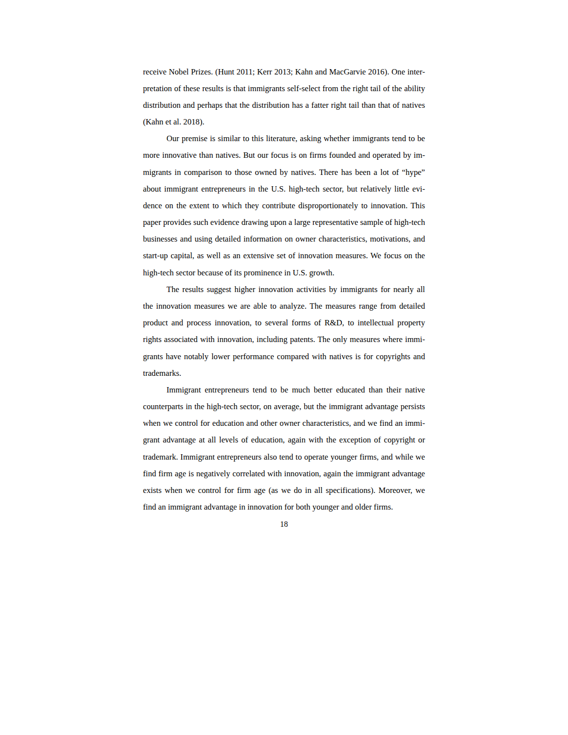receive Nobel Prizes. (Hunt 2011; Kerr 2013; Kahn and MacGarvie 2016). One interpretation of these results is that immigrants self-select from the right tail of the ability distribution and perhaps that the distribution has a fatter right tail than that of natives (Kahn et al. 2018).
Our premise is similar to this literature, asking whether immigrants tend to be more innovative than natives. But our focus is on firms founded and operated by immigrants in comparison to those owned by natives. There has been a lot of “hype” about immigrant entrepreneurs in the U.S. high-tech sector, but relatively little evidence on the extent to which they contribute disproportionately to innovation. This paper provides such evidence drawing upon a large representative sample of high-tech businesses and using detailed information on owner characteristics, motivations, and start-up capital, as well as an extensive set of innovation measures. We focus on the high-tech sector because of its prominence in U.S. growth.
The results suggest higher innovation activities by immigrants for nearly all the innovation measures we are able to analyze. The measures range from detailed product and process innovation, to several forms of R&D, to intellectual property rights associated with innovation, including patents. The only measures where immigrants have notably lower performance compared with natives is for copyrights and trademarks.
Immigrant entrepreneurs tend to be much better educated than their native counterparts in the high-tech sector, on average, but the immigrant advantage persists when we control for education and other owner characteristics, and we find an immigrant advantage at all levels of education, again with the exception of copyright or trademark. Immigrant entrepreneurs also tend to operate younger firms, and while we find firm age is negatively correlated with innovation, again the immigrant advantage exists when we control for firm age (as we do in all specifications). Moreover, we find an immigrant advantage in innovation for both younger and older firms.
18